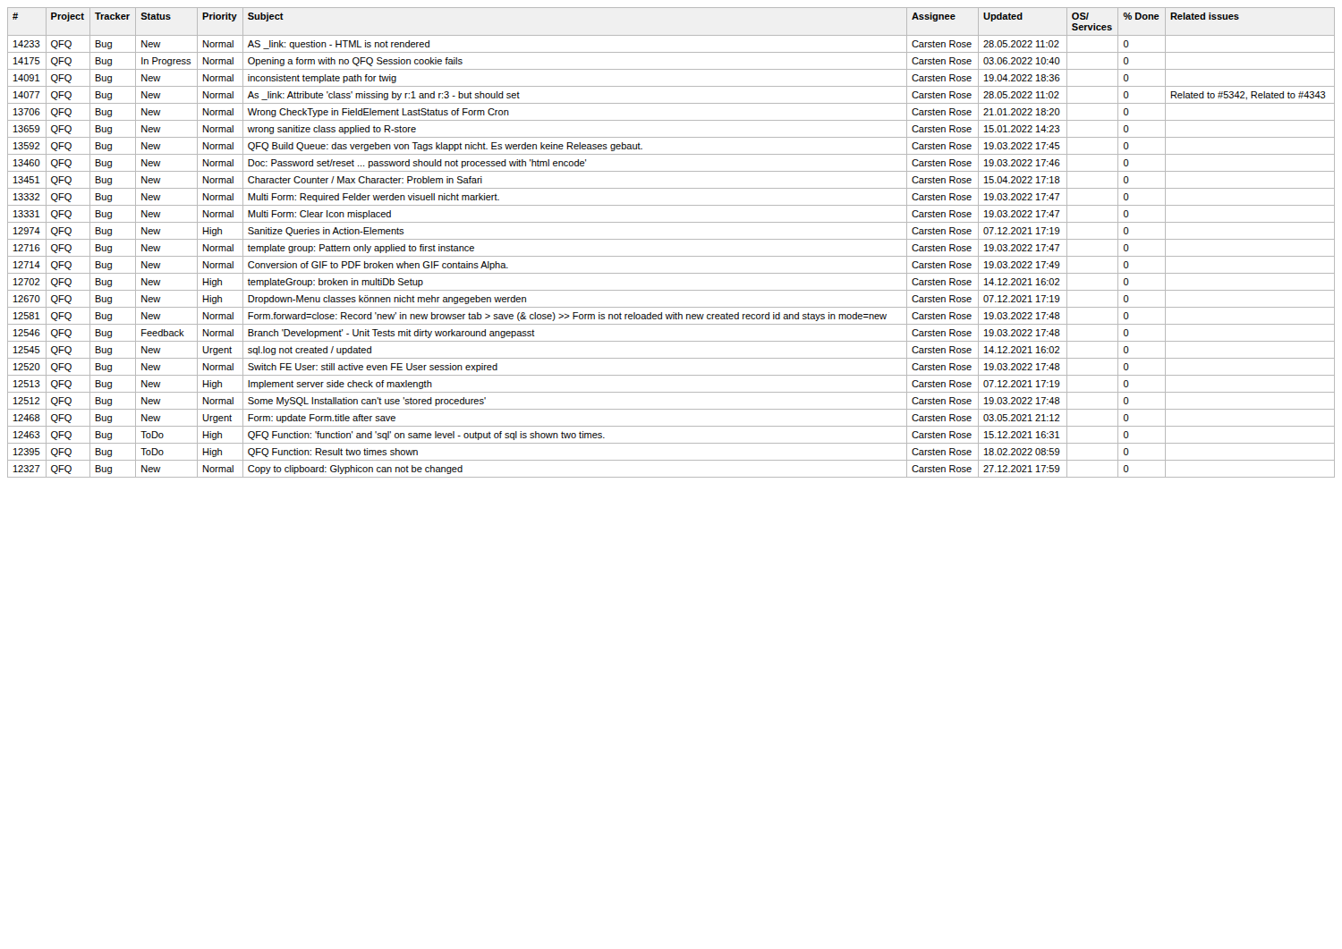| # | Project | Tracker | Status | Priority | Subject | Assignee | Updated | OS/ Services | % Done | Related issues |
| --- | --- | --- | --- | --- | --- | --- | --- | --- | --- | --- |
| 14233 | QFQ | Bug | New | Normal | AS _link: question - HTML is not rendered | Carsten Rose | 28.05.2022 11:02 | | 0 | |
| 14175 | QFQ | Bug | In Progress | Normal | Opening a form with no QFQ Session cookie fails | Carsten Rose | 03.06.2022 10:40 | | 0 | |
| 14091 | QFQ | Bug | New | Normal | inconsistent template path for twig | Carsten Rose | 19.04.2022 18:36 | | 0 | |
| 14077 | QFQ | Bug | New | Normal | As _link: Attribute 'class' missing by r:1 and r:3 - but should set | Carsten Rose | 28.05.2022 11:02 | | 0 | Related to #5342, Related to #4343 |
| 13706 | QFQ | Bug | New | Normal | Wrong CheckType in FieldElement LastStatus of Form Cron | Carsten Rose | 21.01.2022 18:20 | | 0 | |
| 13659 | QFQ | Bug | New | Normal | wrong sanitize class applied to R-store | Carsten Rose | 15.01.2022 14:23 | | 0 | |
| 13592 | QFQ | Bug | New | Normal | QFQ Build Queue: das vergeben von Tags klappt nicht. Es werden keine Releases gebaut. | Carsten Rose | 19.03.2022 17:45 | | 0 | |
| 13460 | QFQ | Bug | New | Normal | Doc: Password set/reset ... password should not processed with 'html encode' | Carsten Rose | 19.03.2022 17:46 | | 0 | |
| 13451 | QFQ | Bug | New | Normal | Character Counter / Max Character: Problem in Safari | Carsten Rose | 15.04.2022 17:18 | | 0 | |
| 13332 | QFQ | Bug | New | Normal | Multi Form: Required Felder werden visuell nicht markiert. | Carsten Rose | 19.03.2022 17:47 | | 0 | |
| 13331 | QFQ | Bug | New | Normal | Multi Form: Clear Icon misplaced | Carsten Rose | 19.03.2022 17:47 | | 0 | |
| 12974 | QFQ | Bug | New | High | Sanitize Queries in Action-Elements | Carsten Rose | 07.12.2021 17:19 | | 0 | |
| 12716 | QFQ | Bug | New | Normal | template group: Pattern only applied to first instance | Carsten Rose | 19.03.2022 17:47 | | 0 | |
| 12714 | QFQ | Bug | New | Normal | Conversion of GIF to PDF broken when GIF contains Alpha. | Carsten Rose | 19.03.2022 17:49 | | 0 | |
| 12702 | QFQ | Bug | New | High | templateGroup: broken in multiDb Setup | Carsten Rose | 14.12.2021 16:02 | | 0 | |
| 12670 | QFQ | Bug | New | High | Dropdown-Menu classes können nicht mehr angegeben werden | Carsten Rose | 07.12.2021 17:19 | | 0 | |
| 12581 | QFQ | Bug | New | Normal | Form.forward=close: Record 'new' in new browser tab > save (& close) >> Form is not reloaded with new created record id and stays in mode=new | Carsten Rose | 19.03.2022 17:48 | | 0 | |
| 12546 | QFQ | Bug | Feedback | Normal | Branch 'Development' - Unit Tests mit dirty workaround angepasst | Carsten Rose | 19.03.2022 17:48 | | 0 | |
| 12545 | QFQ | Bug | New | Urgent | sql.log not created / updated | Carsten Rose | 14.12.2021 16:02 | | 0 | |
| 12520 | QFQ | Bug | New | Normal | Switch FE User: still active even FE User session expired | Carsten Rose | 19.03.2022 17:48 | | 0 | |
| 12513 | QFQ | Bug | New | High | Implement server side check of maxlength | Carsten Rose | 07.12.2021 17:19 | | 0 | |
| 12512 | QFQ | Bug | New | Normal | Some MySQL Installation can't use 'stored procedures' | Carsten Rose | 19.03.2022 17:48 | | 0 | |
| 12468 | QFQ | Bug | New | Urgent | Form: update Form.title after save | Carsten Rose | 03.05.2021 21:12 | | 0 | |
| 12463 | QFQ | Bug | ToDo | High | QFQ Function: 'function' and 'sql' on same level - output of sql is shown two times. | Carsten Rose | 15.12.2021 16:31 | | 0 | |
| 12395 | QFQ | Bug | ToDo | High | QFQ Function: Result two times shown | Carsten Rose | 18.02.2022 08:59 | | 0 | |
| 12327 | QFQ | Bug | New | Normal | Copy to clipboard: Glyphicon can not be changed | Carsten Rose | 27.12.2021 17:59 | | 0 | |